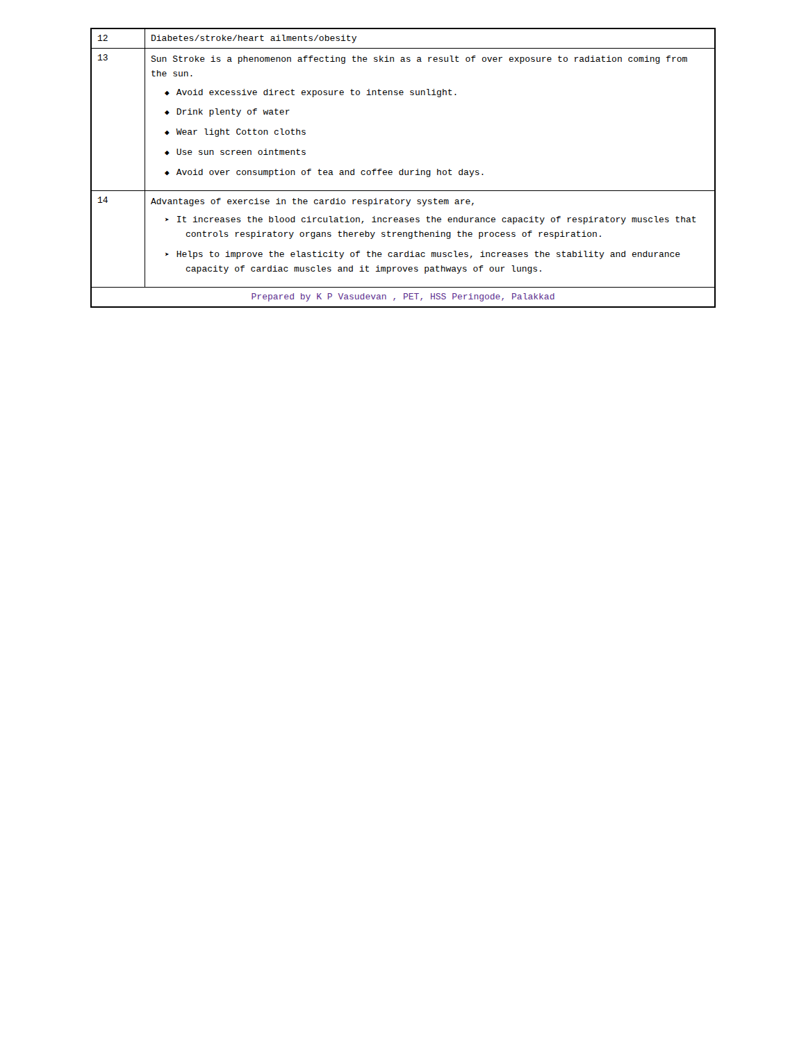| 12 | Diabetes/stroke/heart ailments/obesity |
| 13 | Sun Stroke is a phenomenon affecting the skin as a result of over exposure to radiation coming from the sun. Avoid excessive direct exposure to intense sunlight. Drink plenty of water Wear light Cotton cloths Use sun screen ointments Avoid over consumption of tea and coffee during hot days. |
| 14 | Advantages of exercise in the cardio respiratory system are, It increases the blood circulation, increases the endurance capacity of respiratory muscles that controls respiratory organs thereby strengthening the process of respiration. Helps to improve the elasticity of the cardiac muscles, increases the stability and endurance capacity of cardiac muscles and it improves pathways of our lungs. |
| Prepared by K P Vasudevan , PET, HSS Peringode, Palakkad |